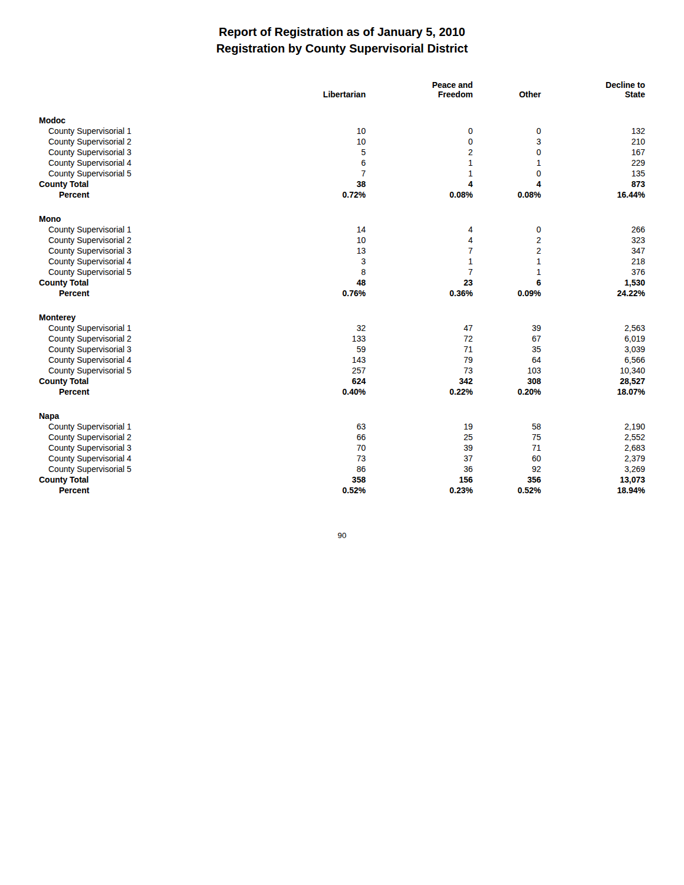Report of Registration as of January 5, 2010
Registration by County Supervisorial District
| | Libertarian | Peace and Freedom | Other | Decline to State |
| --- | --- | --- | --- | --- |
| Modoc | | | | |
| County Supervisorial 1 | 10 | 0 | 0 | 132 |
| County Supervisorial 2 | 10 | 0 | 3 | 210 |
| County Supervisorial 3 | 5 | 2 | 0 | 167 |
| County Supervisorial 4 | 6 | 1 | 1 | 229 |
| County Supervisorial 5 | 7 | 1 | 0 | 135 |
| County Total | 38 | 4 | 4 | 873 |
| Percent | 0.72% | 0.08% | 0.08% | 16.44% |
| Mono | | | | |
| County Supervisorial 1 | 14 | 4 | 0 | 266 |
| County Supervisorial 2 | 10 | 4 | 2 | 323 |
| County Supervisorial 3 | 13 | 7 | 2 | 347 |
| County Supervisorial 4 | 3 | 1 | 1 | 218 |
| County Supervisorial 5 | 8 | 7 | 1 | 376 |
| County Total | 48 | 23 | 6 | 1,530 |
| Percent | 0.76% | 0.36% | 0.09% | 24.22% |
| Monterey | | | | |
| County Supervisorial 1 | 32 | 47 | 39 | 2,563 |
| County Supervisorial 2 | 133 | 72 | 67 | 6,019 |
| County Supervisorial 3 | 59 | 71 | 35 | 3,039 |
| County Supervisorial 4 | 143 | 79 | 64 | 6,566 |
| County Supervisorial 5 | 257 | 73 | 103 | 10,340 |
| County Total | 624 | 342 | 308 | 28,527 |
| Percent | 0.40% | 0.22% | 0.20% | 18.07% |
| Napa | | | | |
| County Supervisorial 1 | 63 | 19 | 58 | 2,190 |
| County Supervisorial 2 | 66 | 25 | 75 | 2,552 |
| County Supervisorial 3 | 70 | 39 | 71 | 2,683 |
| County Supervisorial 4 | 73 | 37 | 60 | 2,379 |
| County Supervisorial 5 | 86 | 36 | 92 | 3,269 |
| County Total | 358 | 156 | 356 | 13,073 |
| Percent | 0.52% | 0.23% | 0.52% | 18.94% |
90